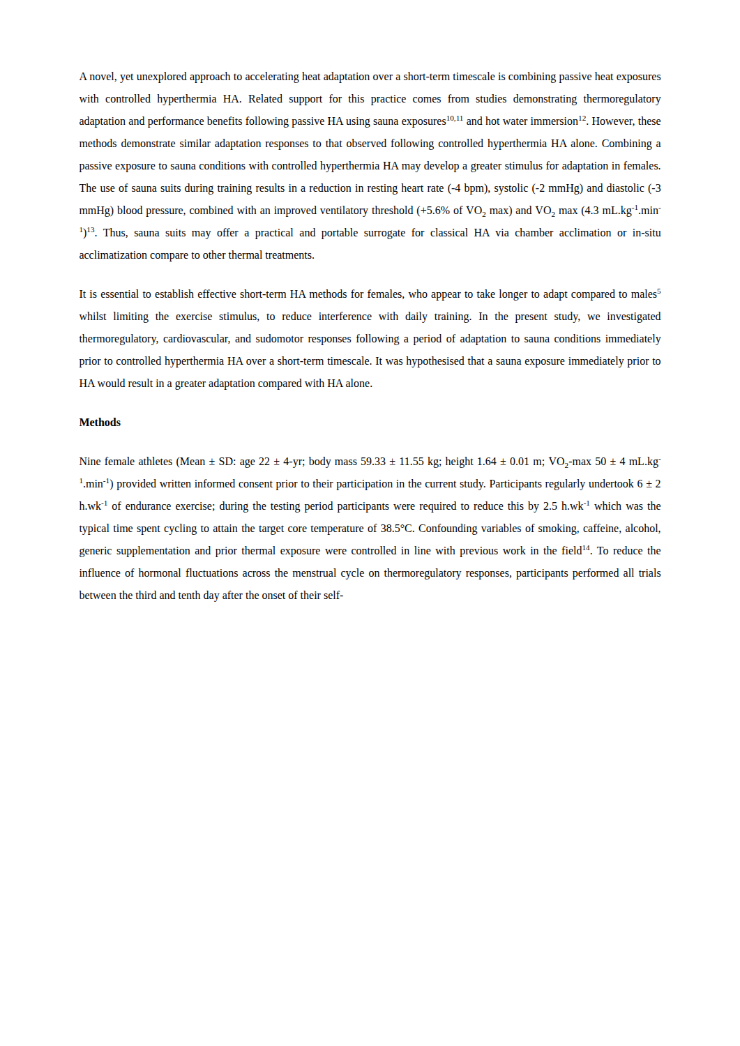A novel, yet unexplored approach to accelerating heat adaptation over a short-term timescale is combining passive heat exposures with controlled hyperthermia HA. Related support for this practice comes from studies demonstrating thermoregulatory adaptation and performance benefits following passive HA using sauna exposures10,11 and hot water immersion12. However, these methods demonstrate similar adaptation responses to that observed following controlled hyperthermia HA alone. Combining a passive exposure to sauna conditions with controlled hyperthermia HA may develop a greater stimulus for adaptation in females. The use of sauna suits during training results in a reduction in resting heart rate (-4 bpm), systolic (-2 mmHg) and diastolic (-3 mmHg) blood pressure, combined with an improved ventilatory threshold (+5.6% of VO2 max) and VO2 max (4.3 mL.kg-1.min-1)13. Thus, sauna suits may offer a practical and portable surrogate for classical HA via chamber acclimation or in-situ acclimatization compare to other thermal treatments.
It is essential to establish effective short-term HA methods for females, who appear to take longer to adapt compared to males5 whilst limiting the exercise stimulus, to reduce interference with daily training. In the present study, we investigated thermoregulatory, cardiovascular, and sudomotor responses following a period of adaptation to sauna conditions immediately prior to controlled hyperthermia HA over a short-term timescale. It was hypothesised that a sauna exposure immediately prior to HA would result in a greater adaptation compared with HA alone.
Methods
Nine female athletes (Mean ± SD: age 22 ± 4-yr; body mass 59.33 ± 11.55 kg; height 1.64 ± 0.01 m; VO2-max 50 ± 4 mL.kg-1.min-1) provided written informed consent prior to their participation in the current study. Participants regularly undertook 6 ± 2 h.wk-1 of endurance exercise; during the testing period participants were required to reduce this by 2.5 h.wk-1 which was the typical time spent cycling to attain the target core temperature of 38.5°C. Confounding variables of smoking, caffeine, alcohol, generic supplementation and prior thermal exposure were controlled in line with previous work in the field14. To reduce the influence of hormonal fluctuations across the menstrual cycle on thermoregulatory responses, participants performed all trials between the third and tenth day after the onset of their self-